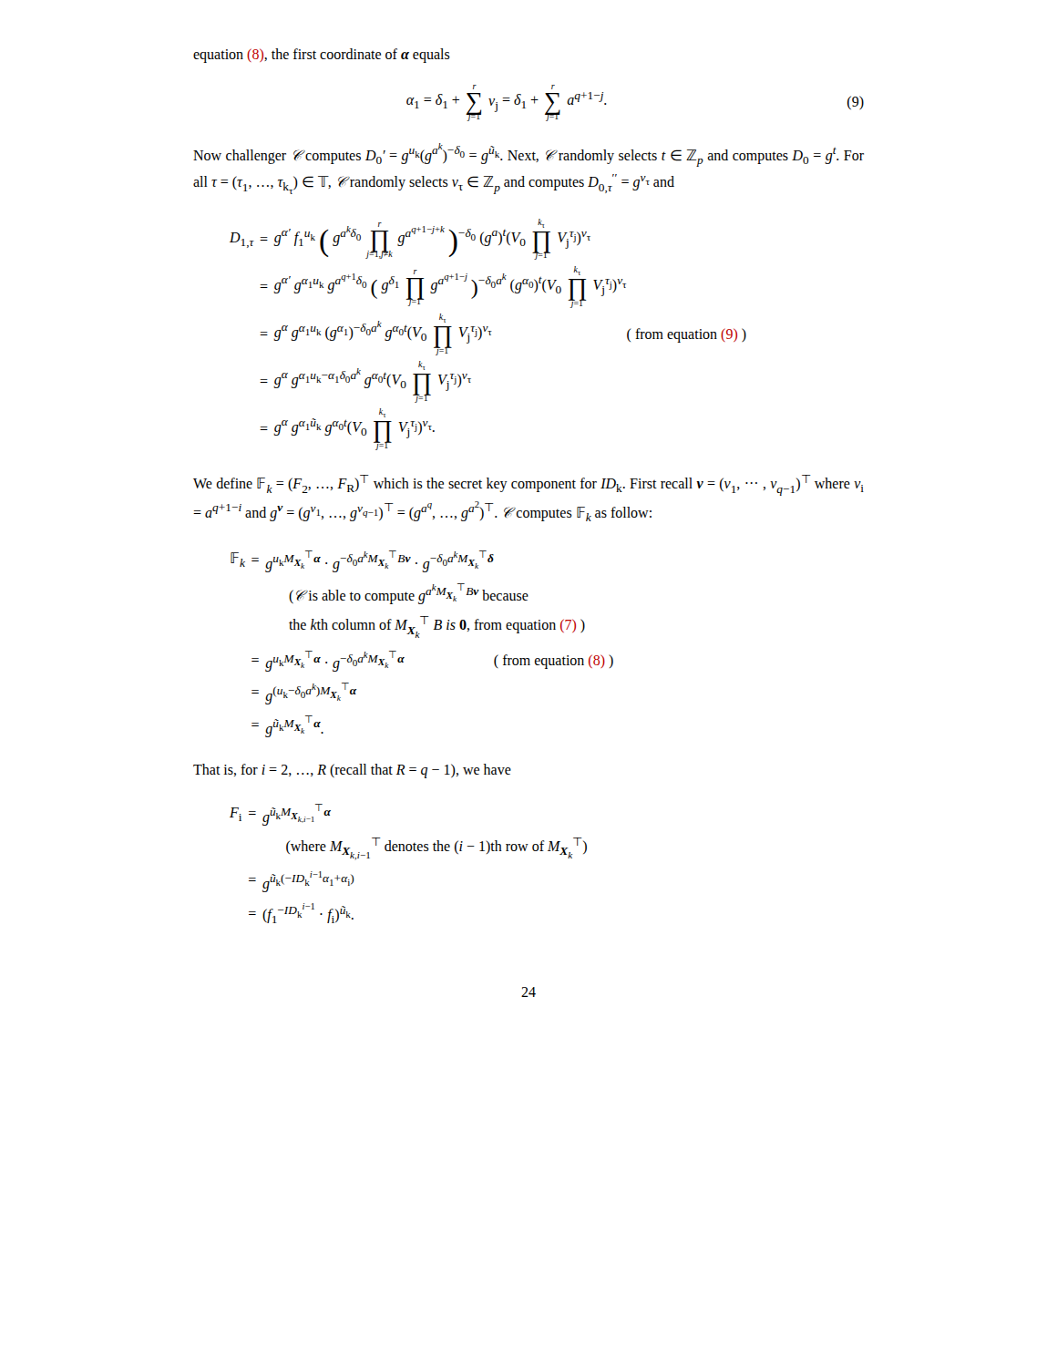equation (8), the first coordinate of α equals
α1 = δ1 + r∑j=1 νj = δ1 + r∑j=1 aq+1−j.
(9)
Now challenger 𝒞 computes D0′ = guk(gak)−δ0 = gũk. Next, 𝒞 randomly selects t ∈ ℤp and computes D0 = gt. For all τ = (τ1, …, τkτ) ∈ 𝕋, 𝒞 randomly selects vτ ∈ ℤp and computes D0,τ′′ = gvτ and
| D 1, τ | = | g α′ f 1 u k ( g a k δ 0 r ∏ j =1, j ≠ k g a q +1− j + k ) − δ 0 ( g a ) t ( V 0 k τ ∏ j =1 V j τ j ) v τ | |
| | = | g α′ g α 1 u k g a q +1 δ 0 ( g δ 1 r ∏ j =1 g a q +1− j ) − δ 0 a k ( g α 0 ) t ( V 0 k τ ∏ j =1 V j τ j ) v τ | |
| | = | g α g α 1 u k ( g α 1 ) − δ 0 a k g α 0 t ( V 0 k τ ∏ j =1 V j τ j ) v τ | ( from equation (9) ) |
| | = | g α g α 1 u k − α 1 δ 0 a k g α 0 t ( V 0 k τ ∏ j =1 V j τ j ) v τ | |
| | = | g α g α 1 ũ k g α 0 t ( V 0 k τ ∏ j =1 V j τ j ) v τ . | |
We define 𝔽k = (F2, …, FR)⊤ which is the secret key component for IDk. First recall ν = (ν1, ··· , νq−1)⊤ where νi = aq+1−i and gν = (gν1, …, gνq−1)⊤ = (gaq, …, ga2)⊤. 𝒞 computes 𝔽k as follow:
| 𝔽 k | = | g u k M X k ⊤ α · g − δ 0 a k M X k ⊤ B ν · g − δ 0 a k M X k ⊤ δ | |
| | | ( 𝒞 is able to compute g a k M X k ⊤ B ν because |
| | | the k th column of M X k ⊤ B is 0 , from equation (7) ) |
| | = | g u k M X k ⊤ α · g − δ 0 a k M X k ⊤ α | ( from equation (8) ) |
| | = | g ( u k − δ 0 a k ) M X k ⊤ α | |
| | = | g ũ k M X k ⊤ α . | |
That is, for i = 2, …, R (recall that R = q − 1), we have
| F i | = | g ũ k M X k , i −1 ⊤ α |
| | | (where M X k , i −1 ⊤ denotes the ( i − 1)th row of M X k ⊤ ) |
| | = | g ũ k (− ID k i −1 α 1 + α i ) |
| | = | ( f 1 − ID k i −1 · f i ) ũ k . |
24